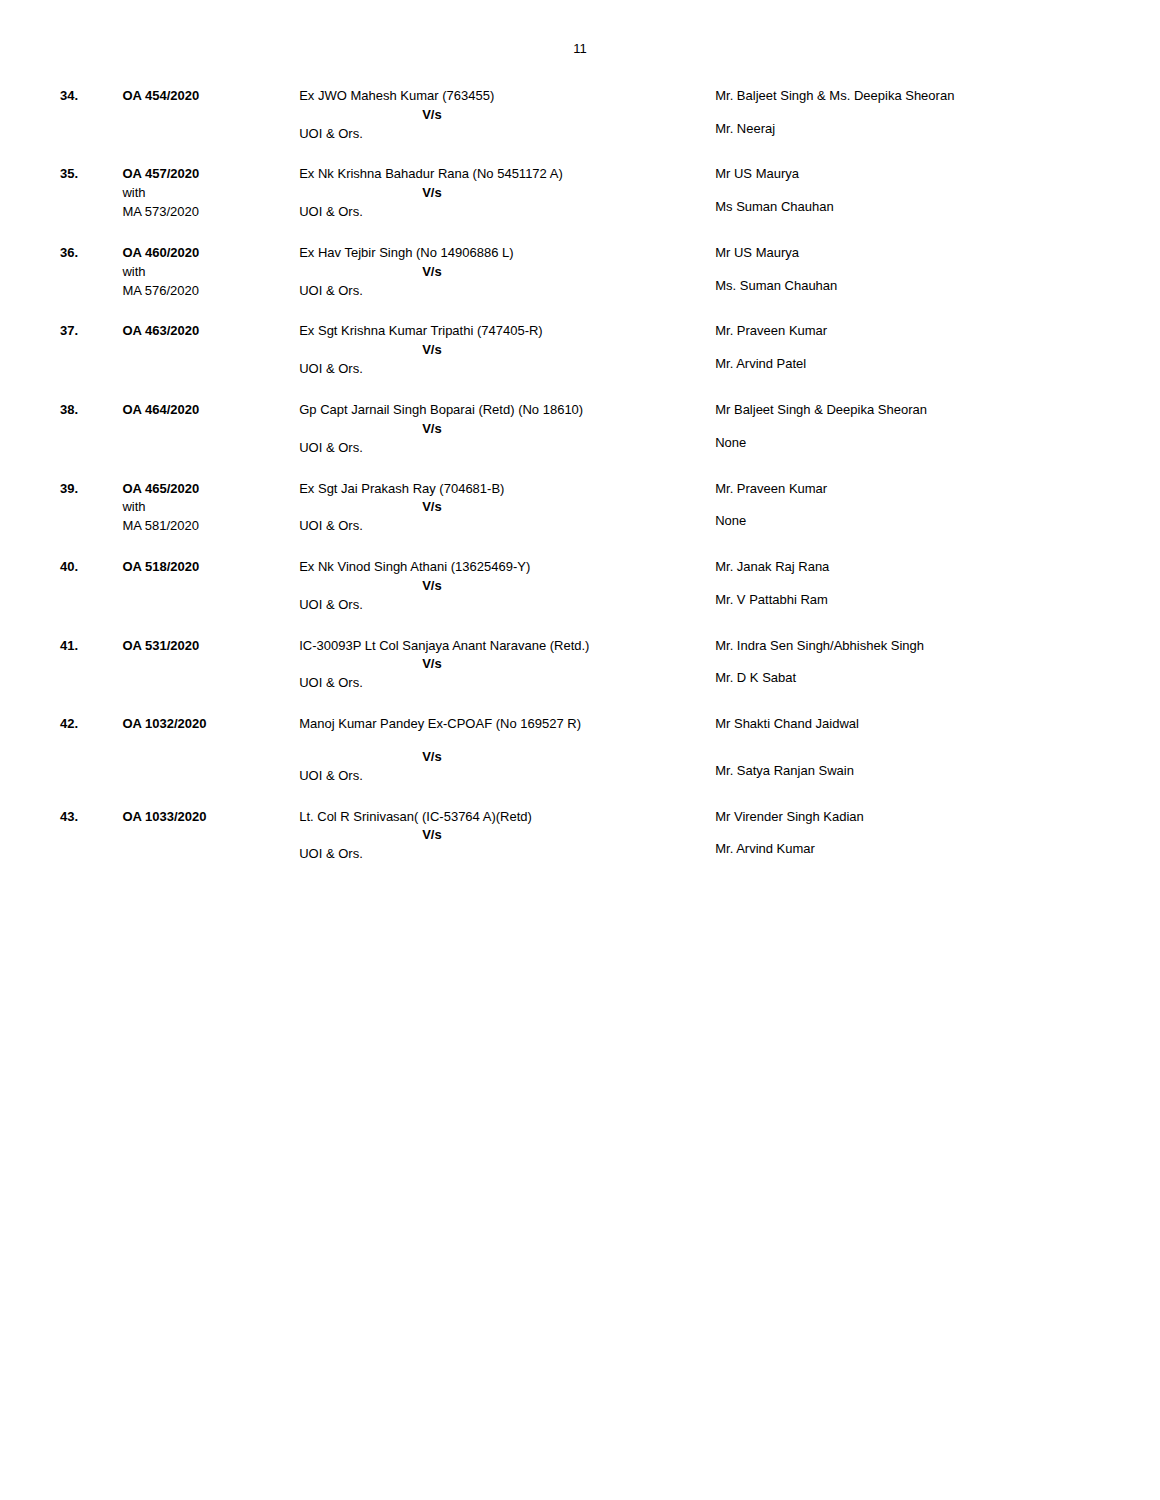11
| 34. | OA 454/2020 | Ex JWO Mahesh Kumar (763455) V/s UOI & Ors. | Mr. Baljeet Singh & Ms. Deepika Sheoran Mr. Neeraj |
| 35. | OA 457/2020 with MA 573/2020 | Ex Nk Krishna Bahadur Rana (No 5451172 A) V/s UOI & Ors. | Mr US Maurya Ms Suman Chauhan |
| 36. | OA 460/2020 with MA 576/2020 | Ex Hav Tejbir Singh (No 14906886 L) V/s UOI & Ors. | Mr US Maurya Ms. Suman Chauhan |
| 37. | OA 463/2020 | Ex Sgt Krishna Kumar Tripathi (747405-R) V/s UOI & Ors. | Mr. Praveen Kumar Mr. Arvind Patel |
| 38. | OA 464/2020 | Gp Capt Jarnail Singh Boparai (Retd) (No 18610) V/s UOI & Ors. | Mr Baljeet Singh & Deepika Sheoran None |
| 39. | OA 465/2020 with MA 581/2020 | Ex Sgt Jai Prakash Ray (704681-B) V/s UOI & Ors. | Mr. Praveen Kumar None |
| 40. | OA 518/2020 | Ex Nk Vinod Singh Athani (13625469-Y) V/s UOI & Ors. | Mr. Janak Raj Rana Mr. V Pattabhi Ram |
| 41. | OA 531/2020 | IC-30093P Lt Col Sanjaya Anant Naravane (Retd.) V/s UOI & Ors. | Mr. Indra Sen Singh/Abhishek Singh Mr. D K Sabat |
| 42. | OA 1032/2020 | Manoj Kumar Pandey Ex-CPOAF (No 169527 R) V/s UOI & Ors. | Mr Shakti Chand Jaidwal Mr. Satya Ranjan Swain |
| 43. | OA 1033/2020 | Lt. Col R Srinivasan( (IC-53764 A)(Retd) V/s UOI & Ors. | Mr Virender Singh Kadian Mr. Arvind Kumar |